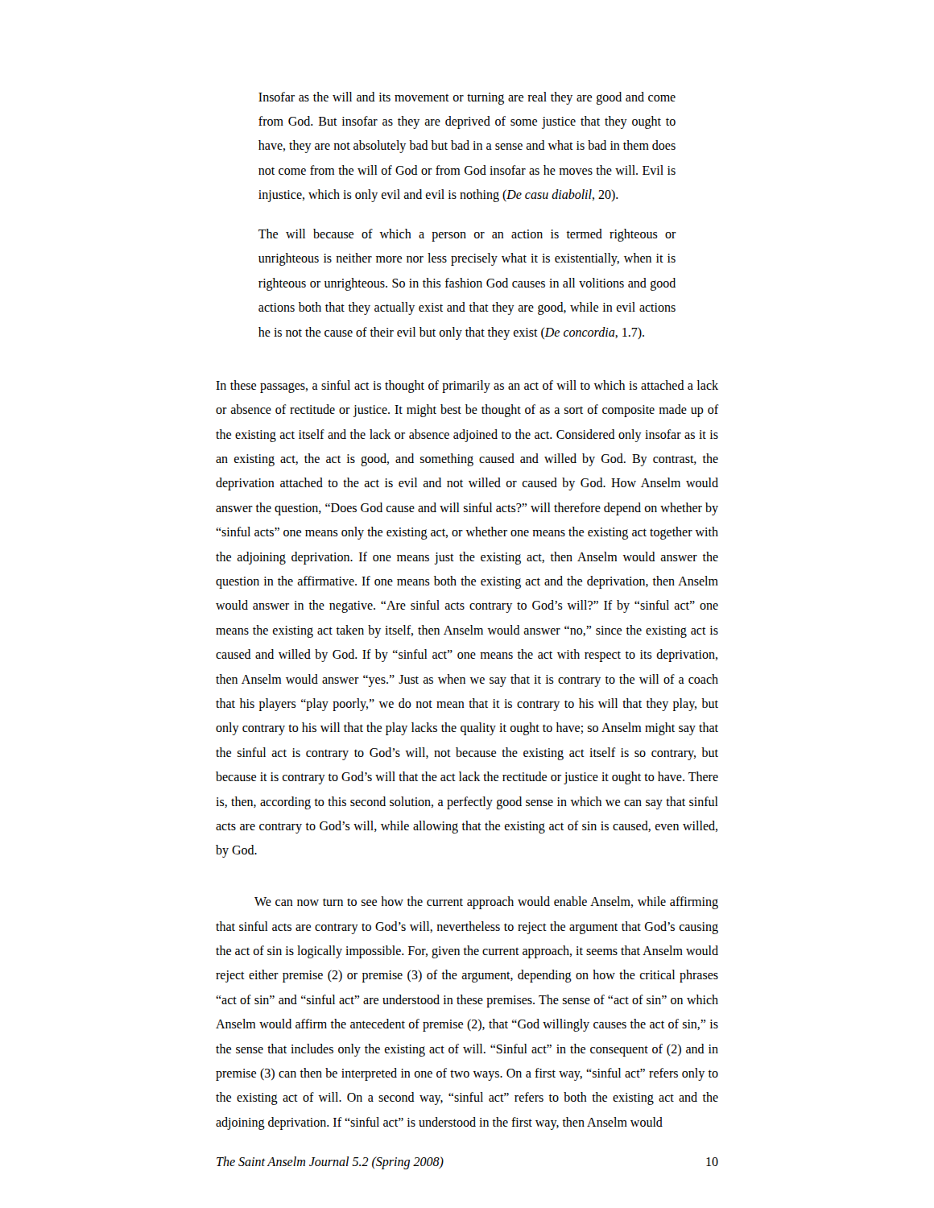Insofar as the will and its movement or turning are real they are good and come from God. But insofar as they are deprived of some justice that they ought to have, they are not absolutely bad but bad in a sense and what is bad in them does not come from the will of God or from God insofar as he moves the will. Evil is injustice, which is only evil and evil is nothing (De casu diabolil, 20).
The will because of which a person or an action is termed righteous or unrighteous is neither more nor less precisely what it is existentially, when it is righteous or unrighteous. So in this fashion God causes in all volitions and good actions both that they actually exist and that they are good, while in evil actions he is not the cause of their evil but only that they exist (De concordia, 1.7).
In these passages, a sinful act is thought of primarily as an act of will to which is attached a lack or absence of rectitude or justice. It might best be thought of as a sort of composite made up of the existing act itself and the lack or absence adjoined to the act. Considered only insofar as it is an existing act, the act is good, and something caused and willed by God. By contrast, the deprivation attached to the act is evil and not willed or caused by God. How Anselm would answer the question, “Does God cause and will sinful acts?” will therefore depend on whether by “sinful acts” one means only the existing act, or whether one means the existing act together with the adjoining deprivation. If one means just the existing act, then Anselm would answer the question in the affirmative. If one means both the existing act and the deprivation, then Anselm would answer in the negative. “Are sinful acts contrary to God’s will?” If by “sinful act” one means the existing act taken by itself, then Anselm would answer “no,” since the existing act is caused and willed by God. If by “sinful act” one means the act with respect to its deprivation, then Anselm would answer “yes.” Just as when we say that it is contrary to the will of a coach that his players “play poorly,” we do not mean that it is contrary to his will that they play, but only contrary to his will that the play lacks the quality it ought to have; so Anselm might say that the sinful act is contrary to God’s will, not because the existing act itself is so contrary, but because it is contrary to God’s will that the act lack the rectitude or justice it ought to have. There is, then, according to this second solution, a perfectly good sense in which we can say that sinful acts are contrary to God’s will, while allowing that the existing act of sin is caused, even willed, by God.
We can now turn to see how the current approach would enable Anselm, while affirming that sinful acts are contrary to God’s will, nevertheless to reject the argument that God’s causing the act of sin is logically impossible. For, given the current approach, it seems that Anselm would reject either premise (2) or premise (3) of the argument, depending on how the critical phrases “act of sin” and “sinful act” are understood in these premises. The sense of “act of sin” on which Anselm would affirm the antecedent of premise (2), that “God willingly causes the act of sin,” is the sense that includes only the existing act of will. “Sinful act” in the consequent of (2) and in premise (3) can then be interpreted in one of two ways. On a first way, “sinful act” refers only to the existing act of will. On a second way, “sinful act” refers to both the existing act and the adjoining deprivation. If “sinful act” is understood in the first way, then Anselm would
The Saint Anselm Journal 5.2 (Spring 2008) 10